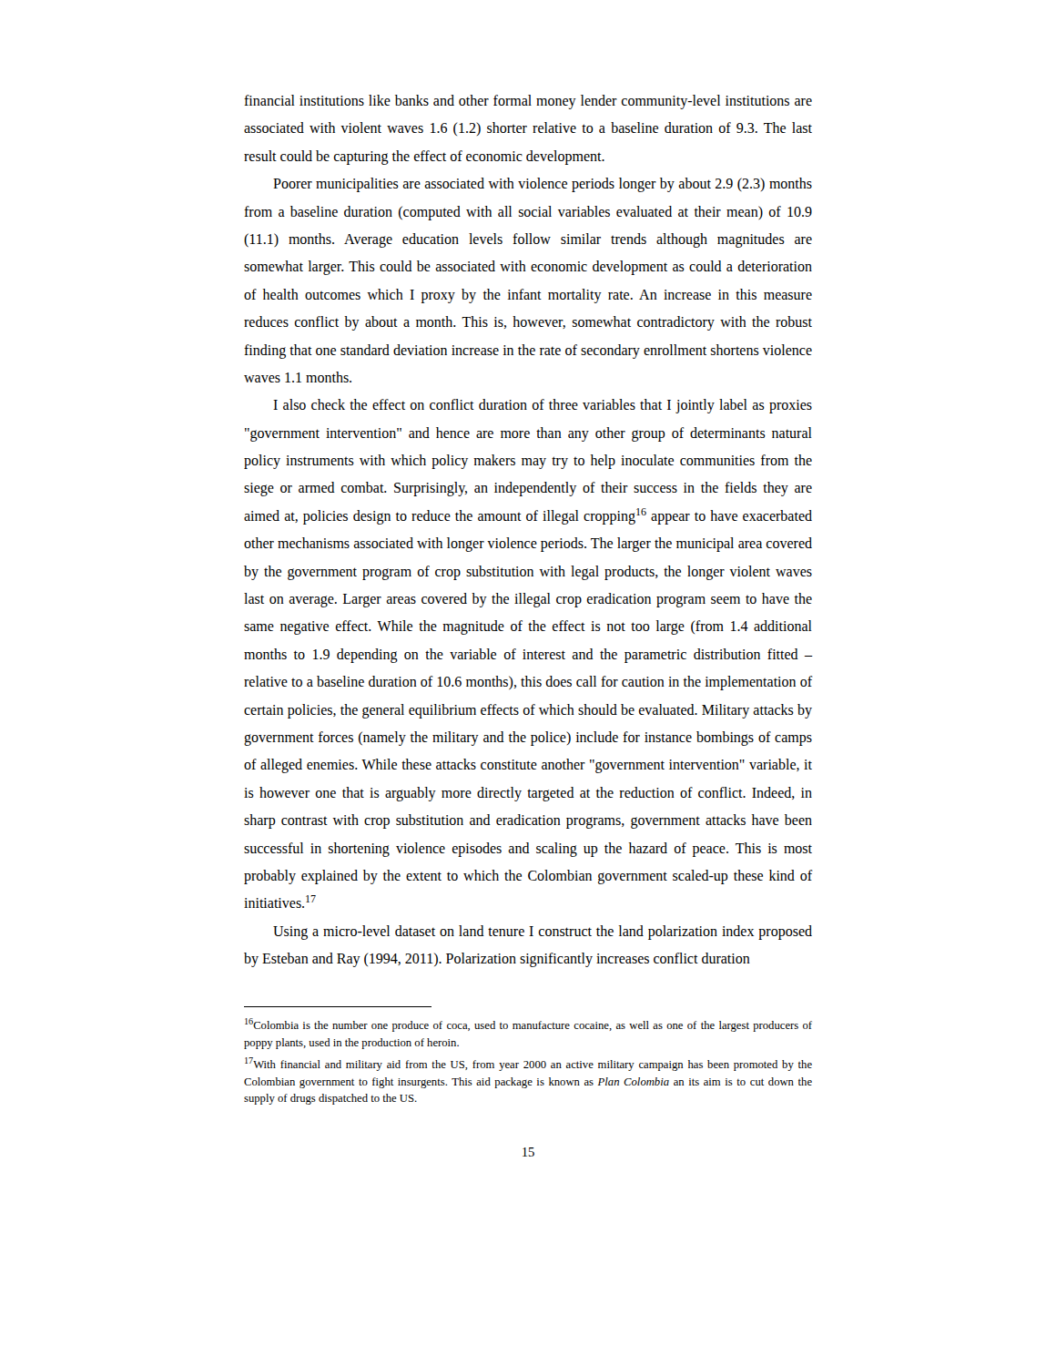financial institutions like banks and other formal money lender community-level institutions are associated with violent waves 1.6 (1.2) shorter relative to a baseline duration of 9.3. The last result could be capturing the effect of economic development.
Poorer municipalities are associated with violence periods longer by about 2.9 (2.3) months from a baseline duration (computed with all social variables evaluated at their mean) of 10.9 (11.1) months. Average education levels follow similar trends although magnitudes are somewhat larger. This could be associated with economic development as could a deterioration of health outcomes which I proxy by the infant mortality rate. An increase in this measure reduces conflict by about a month. This is, however, somewhat contradictory with the robust finding that one standard deviation increase in the rate of secondary enrollment shortens violence waves 1.1 months.
I also check the effect on conflict duration of three variables that I jointly label as proxies "government intervention" and hence are more than any other group of determinants natural policy instruments with which policy makers may try to help inoculate communities from the siege or armed combat. Surprisingly, an independently of their success in the fields they are aimed at, policies design to reduce the amount of illegal cropping16 appear to have exacerbated other mechanisms associated with longer violence periods. The larger the municipal area covered by the government program of crop substitution with legal products, the longer violent waves last on average. Larger areas covered by the illegal crop eradication program seem to have the same negative effect. While the magnitude of the effect is not too large (from 1.4 additional months to 1.9 depending on the variable of interest and the parametric distribution fitted –relative to a baseline duration of 10.6 months), this does call for caution in the implementation of certain policies, the general equilibrium effects of which should be evaluated. Military attacks by government forces (namely the military and the police) include for instance bombings of camps of alleged enemies. While these attacks constitute another "government intervention" variable, it is however one that is arguably more directly targeted at the reduction of conflict. Indeed, in sharp contrast with crop substitution and eradication programs, government attacks have been successful in shortening violence episodes and scaling up the hazard of peace. This is most probably explained by the extent to which the Colombian government scaled-up these kind of initiatives.17
Using a micro-level dataset on land tenure I construct the land polarization index proposed by Esteban and Ray (1994, 2011). Polarization significantly increases conflict duration
16 Colombia is the number one produce of coca, used to manufacture cocaine, as well as one of the largest producers of poppy plants, used in the production of heroin.
17 With financial and military aid from the US, from year 2000 an active military campaign has been promoted by the Colombian government to fight insurgents. This aid package is known as Plan Colombia an its aim is to cut down the supply of drugs dispatched to the US.
15